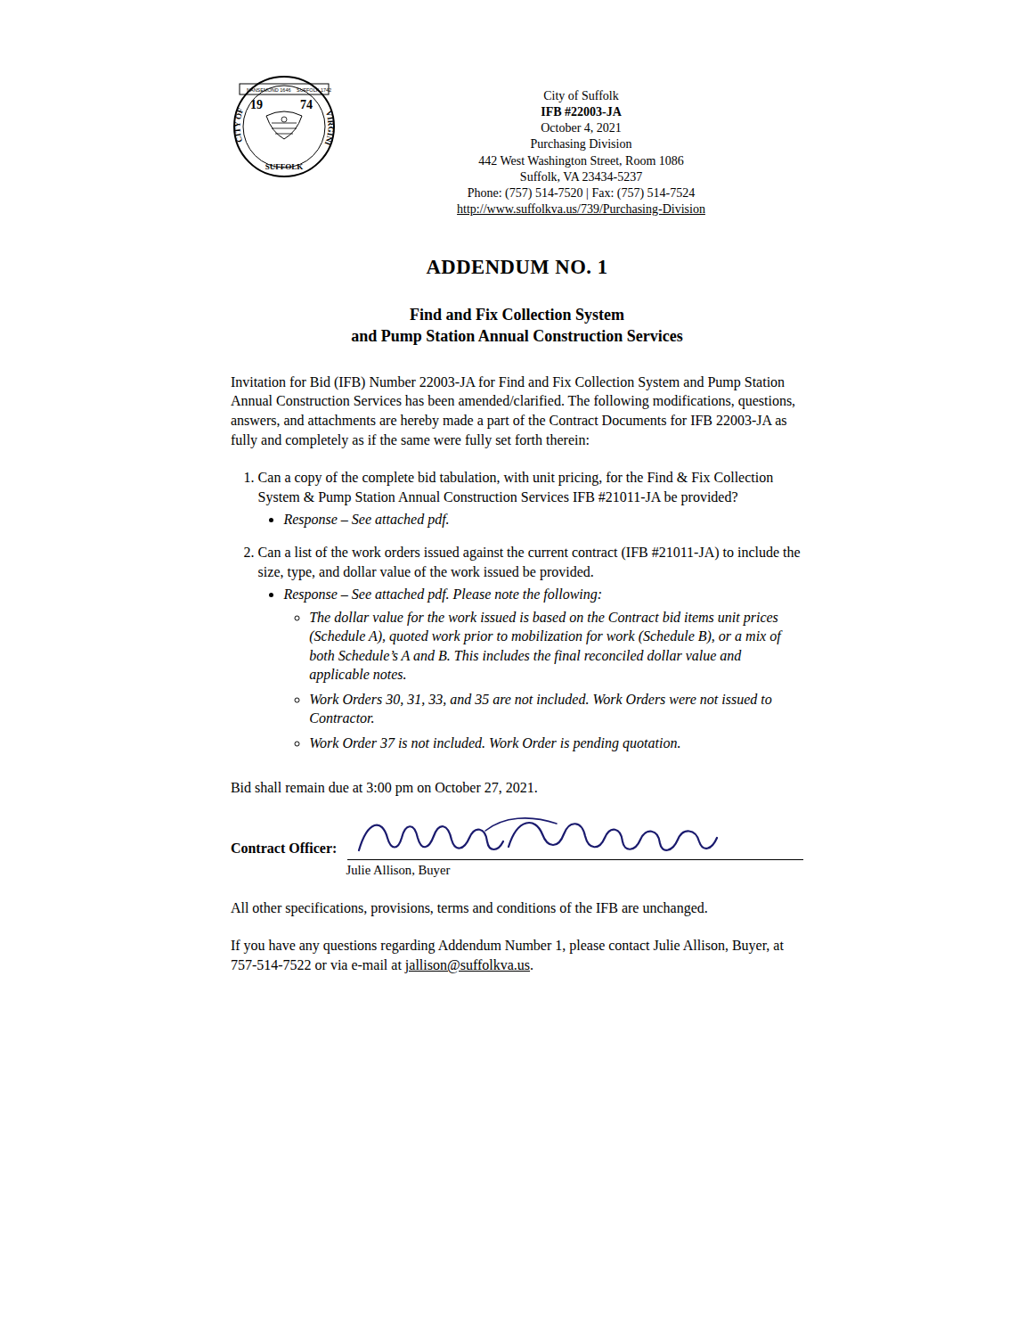NANSEMOND 1646 SUFFOLK 1742 19 74 CITY OF VIRGINIA SUFFOLK
City of Suffolk
IFB #22003-JA
October 4, 2021
Purchasing Division
442 West Washington Street, Room 1086
Suffolk, VA 23434-5237
Phone: (757) 514-7520 | Fax: (757) 514-7524
http://www.suffolkva.us/739/Purchasing-Division
ADDENDUM NO. 1
Find and Fix Collection System
and Pump Station Annual Construction Services
Invitation for Bid (IFB) Number 22003-JA for Find and Fix Collection System and Pump Station Annual Construction Services has been amended/clarified. The following modifications, questions, answers, and attachments are hereby made a part of the Contract Documents for IFB 22003-JA as fully and completely as if the same were fully set forth therein:
Can a copy of the complete bid tabulation, with unit pricing, for the Find & Fix Collection System & Pump Station Annual Construction Services IFB #21011-JA be provided?
Response – See attached pdf.
Can a list of the work orders issued against the current contract (IFB #21011-JA) to include the size, type, and dollar value of the work issued be provided.
Response – See attached pdf. Please note the following:
The dollar value for the work issued is based on the Contract bid items unit prices (Schedule A), quoted work prior to mobilization for work (Schedule B), or a mix of both Schedule’s A and B. This includes the final reconciled dollar value and applicable notes.
Work Orders 30, 31, 33, and 35 are not included. Work Orders were not issued to Contractor.
Work Order 37 is not included. Work Order is pending quotation.
Bid shall remain due at 3:00 pm on October 27, 2021.
Contract Officer:
Julie Allison, Buyer
All other specifications, provisions, terms and conditions of the IFB are unchanged.
If you have any questions regarding Addendum Number 1, please contact Julie Allison, Buyer, at 757-514-7522 or via e-mail at jallison@suffolkva.us.